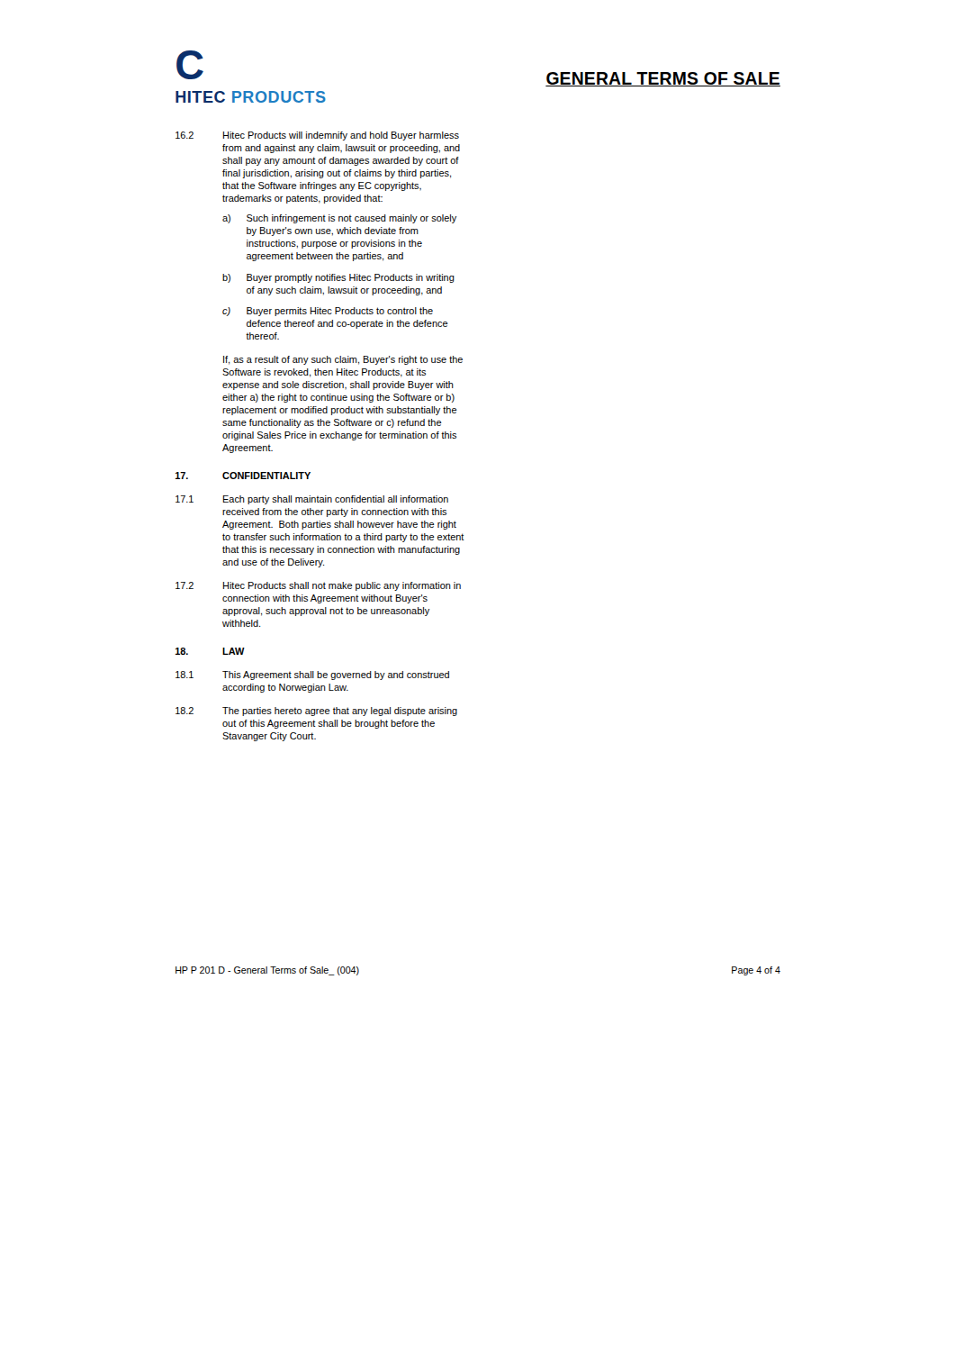C
HITEC PRODUCTS
GENERAL TERMS OF SALE
16.2
Hitec Products will indemnify and hold Buyer harmless from and against any claim, lawsuit or proceeding, and shall pay any amount of damages awarded by court of final jurisdiction, arising out of claims by third parties, that the Software infringes any EC copyrights, trademarks or patents, provided that:
a) Such infringement is not caused mainly or solely by Buyer's own use, which deviate from instructions, purpose or provisions in the agreement between the parties, and
b) Buyer promptly notifies Hitec Products in writing of any such claim, lawsuit or proceeding, and
c) Buyer permits Hitec Products to control the defence thereof and co-operate in the defence thereof.
If, as a result of any such claim, Buyer's right to use the Software is revoked, then Hitec Products, at its expense and sole discretion, shall provide Buyer with either a) the right to continue using the Software or b) replacement or modified product with substantially the same functionality as the Software or c) refund the original Sales Price in exchange for termination of this Agreement.
17.
CONFIDENTIALITY
17.1
Each party shall maintain confidential all information received from the other party in connection with this Agreement. Both parties shall however have the right to transfer such information to a third party to the extent that this is necessary in connection with manufacturing and use of the Delivery.
17.2
Hitec Products shall not make public any information in connection with this Agreement without Buyer's approval, such approval not to be unreasonably withheld.
18.
LAW
18.1
This Agreement shall be governed by and construed according to Norwegian Law.
18.2
The parties hereto agree that any legal dispute arising out of this Agreement shall be brought before the Stavanger City Court.
HP P 201 D - General Terms of Sale_ (004)
Page 4 of 4